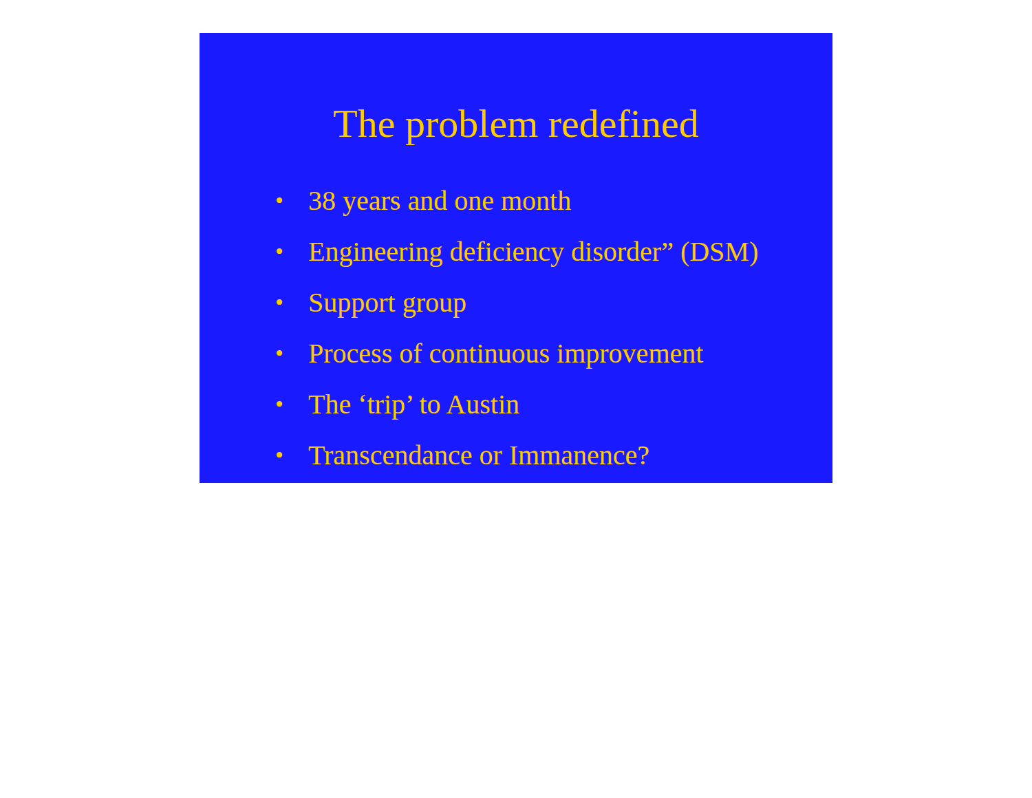The problem redefined
38 years and one month
Engineering deficiency disorder” (DSM)
Support group
Process of continuous improvement
The ‘trip’ to Austin
Transcendance or Immanence?